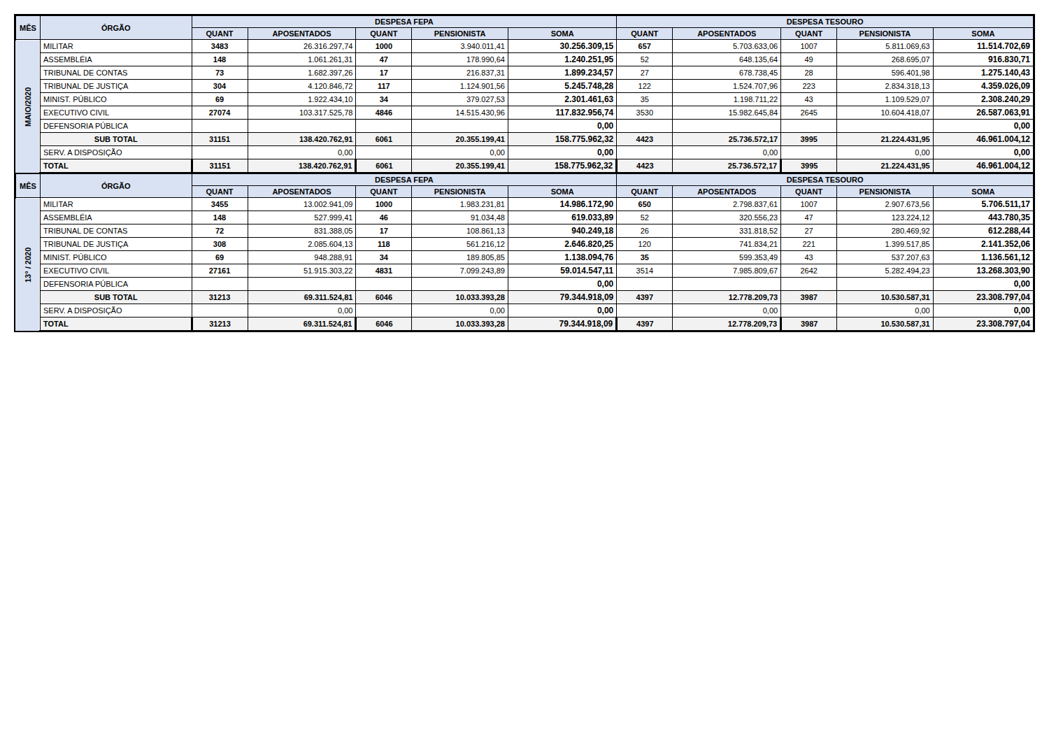| MÊS | ÓRGÃO | DESPESA FEPA | DESPESA TESOURO |
| --- | --- | --- | --- |
| QUANT | APOSENTADOS | QUANT | PENSIONISTA | SOMA | QUANT | APOSENTADOS | QUANT | PENSIONISTA | SOMA |
| MAIO/2020 | MILITAR | 3483 | 26.316.297,74 | 1000 | 3.940.011,41 | 30.256.309,15 | 657 | 5.703.633,06 | 1007 | 5.811.069,63 | 11.514.702,69 |
| ASSEMBLÉIA | 148 | 1.061.261,31 | 47 | 178.990,64 | 1.240.251,95 | 52 | 648.135,64 | 49 | 268.695,07 | 916.830,71 |
| TRIBUNAL DE CONTAS | 73 | 1.682.397,26 | 17 | 216.837,31 | 1.899.234,57 | 27 | 678.738,45 | 28 | 596.401,98 | 1.275.140,43 |
| TRIBUNAL DE JUSTIÇA | 304 | 4.120.846,72 | 117 | 1.124.901,56 | 5.245.748,28 | 122 | 1.524.707,96 | 223 | 2.834.318,13 | 4.359.026,09 |
| MINIST. PÚBLICO | 69 | 1.922.434,10 | 34 | 379.027,53 | 2.301.461,63 | 35 | 1.198.711,22 | 43 | 1.109.529,07 | 2.308.240,29 |
| EXECUTIVO CIVIL | 27074 | 103.317.525,78 | 4846 | 14.515.430,96 | 117.832.956,74 | 3530 | 15.982.645,84 | 2645 | 10.604.418,07 | 26.587.063,91 |
| DEFENSORIA PÚBLICA | | | | | 0,00 | | | | | 0,00 |
| SUB TOTAL | 31151 | 138.420.762,91 | 6061 | 20.355.199,41 | 158.775.962,32 | 4423 | 25.736.572,17 | 3995 | 21.224.431,95 | 46.961.004,12 |
| SERV. A DISPOSIÇÃO | | 0,00 | | 0,00 | 0,00 | | 0,00 | | 0,00 | 0,00 |
| TOTAL | 31151 | 138.420.762,91 | 6061 | 20.355.199,41 | 158.775.962,32 | 4423 | 25.736.572,17 | 3995 | 21.224.431,95 | 46.961.004,12 |
| MÊS | ÓRGÃO | DESPESA FEPA | DESPESA TESOURO |
| QUANT | APOSENTADOS | QUANT | PENSIONISTA | SOMA | QUANT | APOSENTADOS | QUANT | PENSIONISTA | SOMA |
| 13° / 2020 | MILITAR | 3455 | 13.002.941,09 | 1000 | 1.983.231,81 | 14.986.172,90 | 650 | 2.798.837,61 | 1007 | 2.907.673,56 | 5.706.511,17 |
| ASSEMBLÉIA | 148 | 527.999,41 | 46 | 91.034,48 | 619.033,89 | 52 | 320.556,23 | 47 | 123.224,12 | 443.780,35 |
| TRIBUNAL DE CONTAS | 72 | 831.388,05 | 17 | 108.861,13 | 940.249,18 | 26 | 331.818,52 | 27 | 280.469,92 | 612.288,44 |
| TRIBUNAL DE JUSTIÇA | 308 | 2.085.604,13 | 118 | 561.216,12 | 2.646.820,25 | 120 | 741.834,21 | 221 | 1.399.517,85 | 2.141.352,06 |
| MINIST. PÚBLICO | 69 | 948.288,91 | 34 | 189.805,85 | 1.138.094,76 | 35 | 599.353,49 | 43 | 537.207,63 | 1.136.561,12 |
| EXECUTIVO CIVIL | 27161 | 51.915.303,22 | 4831 | 7.099.243,89 | 59.014.547,11 | 3514 | 7.985.809,67 | 2642 | 5.282.494,23 | 13.268.303,90 |
| DEFENSORIA PÚBLICA | | | | | 0,00 | | | | | 0,00 |
| SUB TOTAL | 31213 | 69.311.524,81 | 6046 | 10.033.393,28 | 79.344.918,09 | 4397 | 12.778.209,73 | 3987 | 10.530.587,31 | 23.308.797,04 |
| SERV. A DISPOSIÇÃO | | 0,00 | | 0,00 | 0,00 | | 0,00 | | 0,00 | 0,00 |
| TOTAL | 31213 | 69.311.524,81 | 6046 | 10.033.393,28 | 79.344.918,09 | 4397 | 12.778.209,73 | 3987 | 10.530.587,31 | 23.308.797,04 |